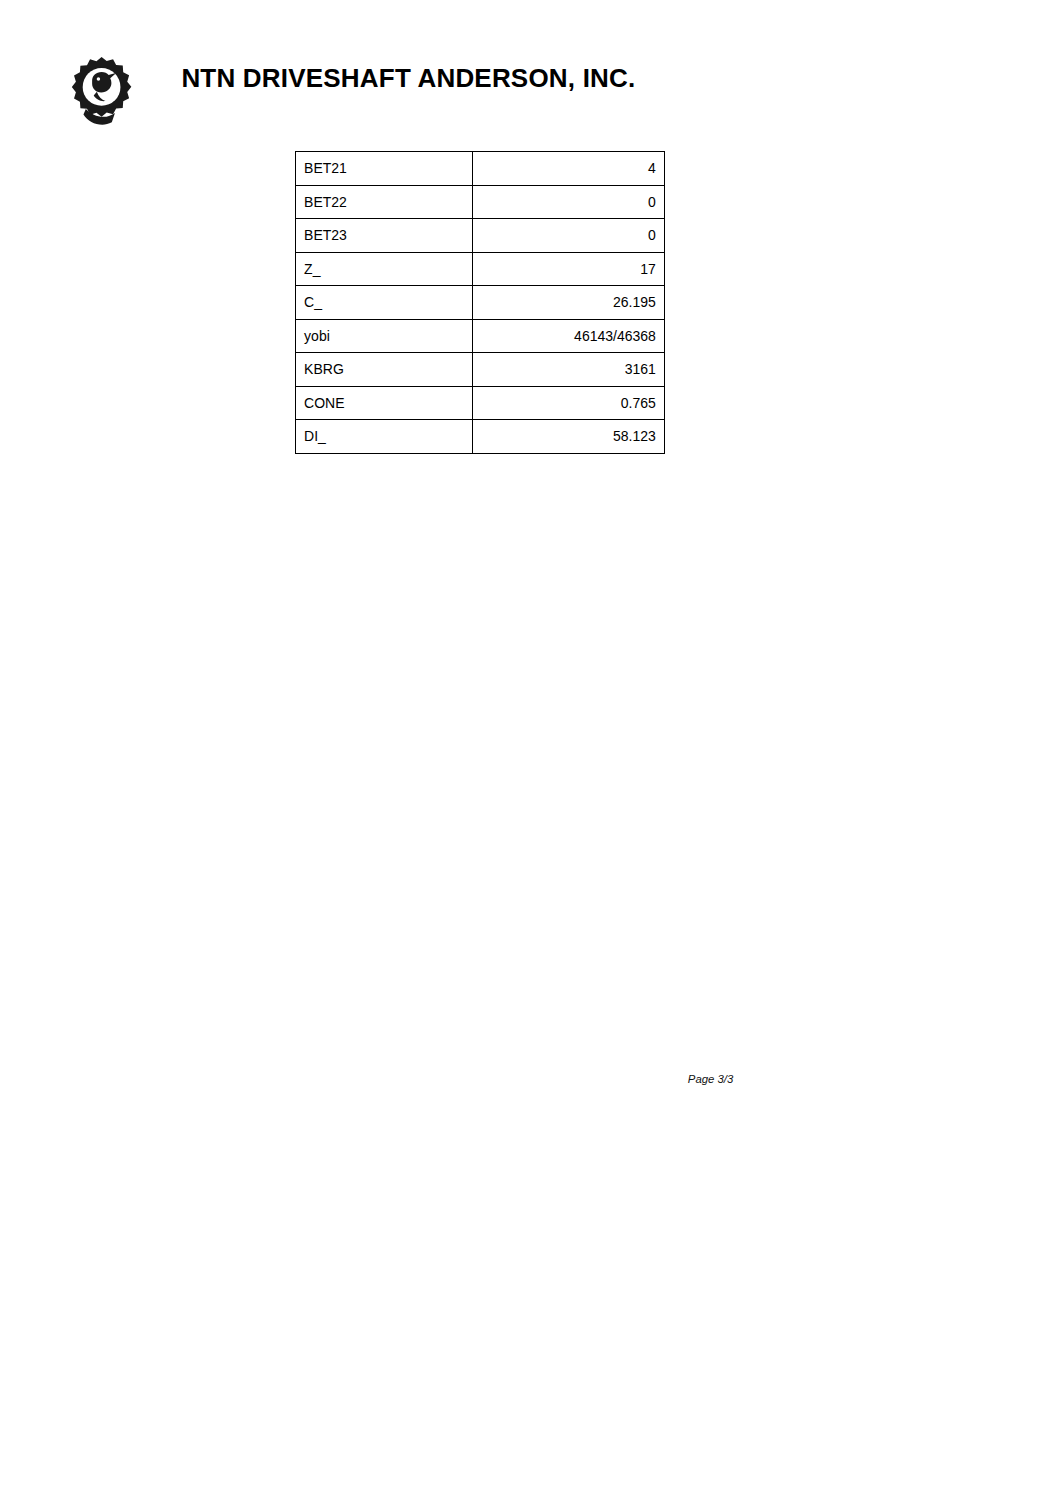NTN DRIVESHAFT ANDERSON, INC.
| BET21 | 4 |
| BET22 | 0 |
| BET23 | 0 |
| Z_ | 17 |
| C_ | 26.195 |
| yobi | 46143/46368 |
| KBRG | 3161 |
| CONE | 0.765 |
| DI_ | 58.123 |
Page 3/3